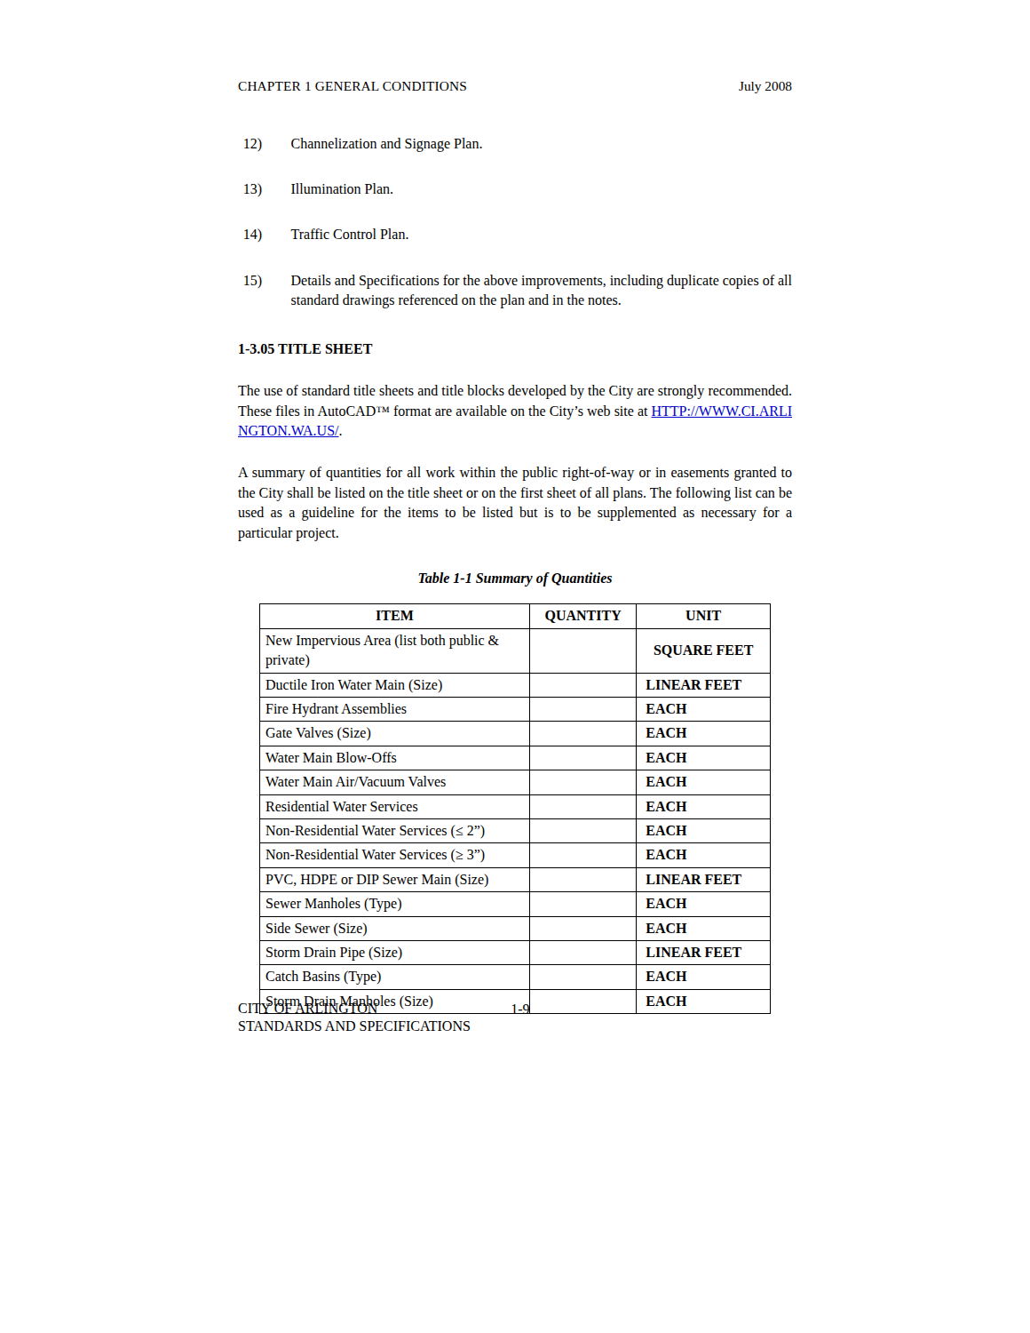CHAPTER 1 GENERAL CONDITIONS July 2008
12) Channelization and Signage Plan.
13) Illumination Plan.
14) Traffic Control Plan.
15) Details and Specifications for the above improvements, including duplicate copies of all standard drawings referenced on the plan and in the notes.
1-3.05 TITLE SHEET
The use of standard title sheets and title blocks developed by the City are strongly recommended. These files in AutoCAD™ format are available on the City’s web site at HTTP://WWW.CI.ARLINGTON.WA.US/.
A summary of quantities for all work within the public right-of-way or in easements granted to the City shall be listed on the title sheet or on the first sheet of all plans. The following list can be used as a guideline for the items to be listed but is to be supplemented as necessary for a particular project.
Table 1-1 Summary of Quantities
| ITEM | QUANTITY | UNIT |
| --- | --- | --- |
| New Impervious Area (list both public & private) | | SQUARE FEET |
| Ductile Iron Water Main (Size) | | LINEAR FEET |
| Fire Hydrant Assemblies | | EACH |
| Gate Valves (Size) | | EACH |
| Water Main Blow-Offs | | EACH |
| Water Main Air/Vacuum Valves | | EACH |
| Residential Water Services | | EACH |
| Non-Residential Water Services (≤ 2”) | | EACH |
| Non-Residential Water Services (≥ 3”) | | EACH |
| PVC, HDPE or DIP Sewer Main (Size) | | LINEAR FEET |
| Sewer Manholes (Type) | | EACH |
| Side Sewer (Size) | | EACH |
| Storm Drain Pipe (Size) | | LINEAR FEET |
| Catch Basins (Type) | | EACH |
| Storm Drain Manholes (Size) | | EACH |
CITY OF ARLINGTON
STANDARDS AND SPECIFICATIONS
1-9